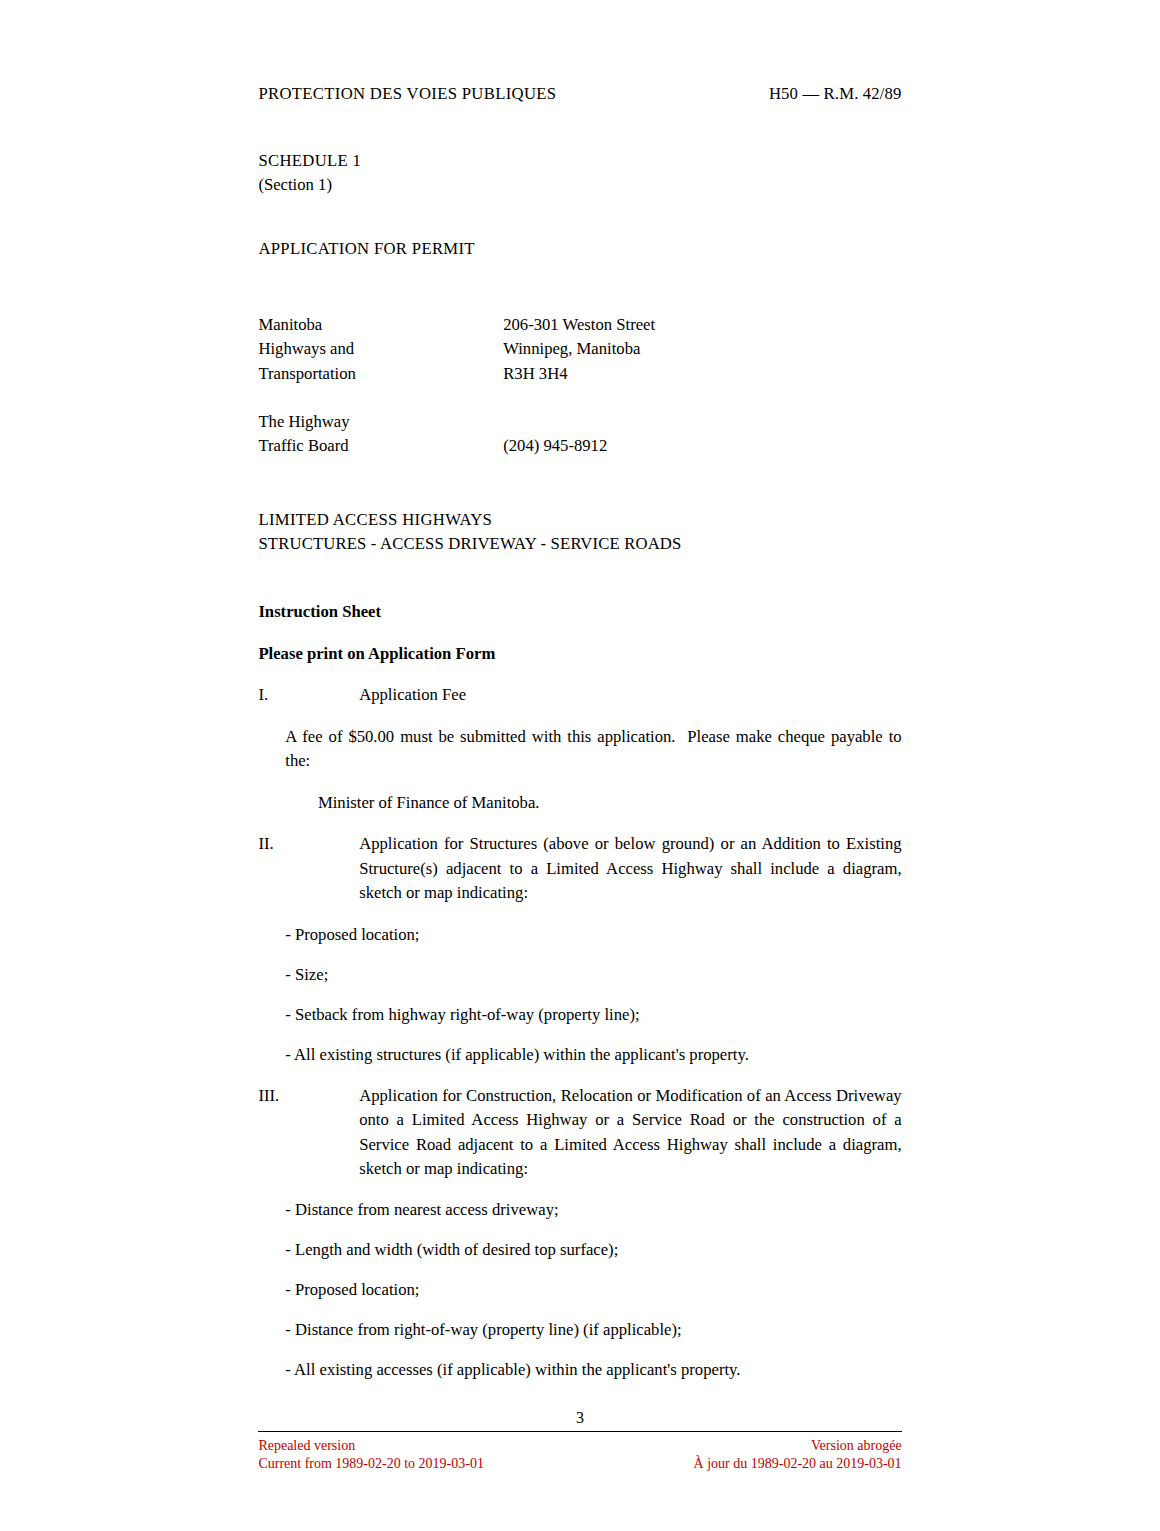PROTECTION DES VOIES PUBLIQUES
H50 — R.M. 42/89
SCHEDULE 1
(Section 1)
APPLICATION FOR PERMIT
| Manitoba | 206-301 Weston Street |
| Highways and | Winnipeg, Manitoba |
| Transportation | R3H 3H4 |
| The Highway | |
| Traffic Board | (204) 945-8912 |
LIMITED ACCESS HIGHWAYS
STRUCTURES - ACCESS DRIVEWAY - SERVICE ROADS
Instruction Sheet
Please print on Application Form
I.
Application Fee
A fee of $50.00 must be submitted with this application. Please make cheque payable to the:
Minister of Finance of Manitoba.
II.
Application for Structures (above or below ground) or an Addition to Existing Structure(s) adjacent to a Limited Access Highway shall include a diagram, sketch or map indicating:
- Proposed location;
- Size;
- Setback from highway right-of-way (property line);
- All existing structures (if applicable) within the applicant's property.
III.
Application for Construction, Relocation or Modification of an Access Driveway onto a Limited Access Highway or a Service Road or the construction of a Service Road adjacent to a Limited Access Highway shall include a diagram, sketch or map indicating:
- Distance from nearest access driveway;
- Length and width (width of desired top surface);
- Proposed location;
- Distance from right-of-way (property line) (if applicable);
- All existing accesses (if applicable) within the applicant's property.
3
Repealed version
Current from 1989-02-20 to 2019-03-01
Version abrogée
À jour du 1989-02-20 au 2019-03-01